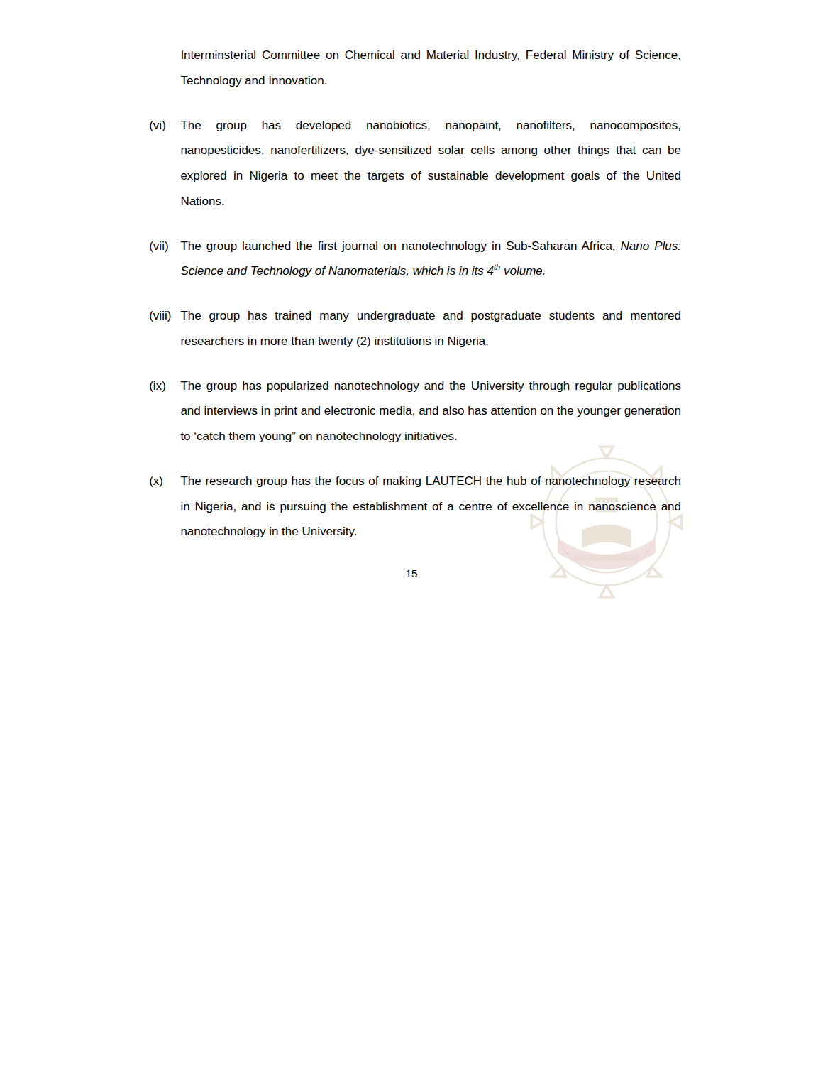Interminsterial Committee on Chemical and Material Industry, Federal Ministry of Science, Technology and Innovation.
(vi)
The group has developed nanobiotics, nanopaint, nanofilters, nanocomposites, nanopesticides, nanofertilizers, dye-sensitized solar cells among other things that can be explored in Nigeria to meet the targets of sustainable development goals of the United Nations.
(vii)
The group launched the first journal on nanotechnology in Sub-Saharan Africa, Nano Plus: Science and Technology of Nanomaterials, which is in its 4th volume.
(viii)
The group has trained many undergraduate and postgraduate students and mentored researchers in more than twenty (2) institutions in Nigeria.
(ix)
The group has popularized nanotechnology and the University through regular publications and interviews in print and electronic media, and also has attention on the younger generation to ‘catch them young” on nanotechnology initiatives.
(x)
The research group has the focus of making LAUTECH the hub of nanotechnology research in Nigeria, and is pursuing the establishment of a centre of excellence in nanoscience and nanotechnology in the University.
15